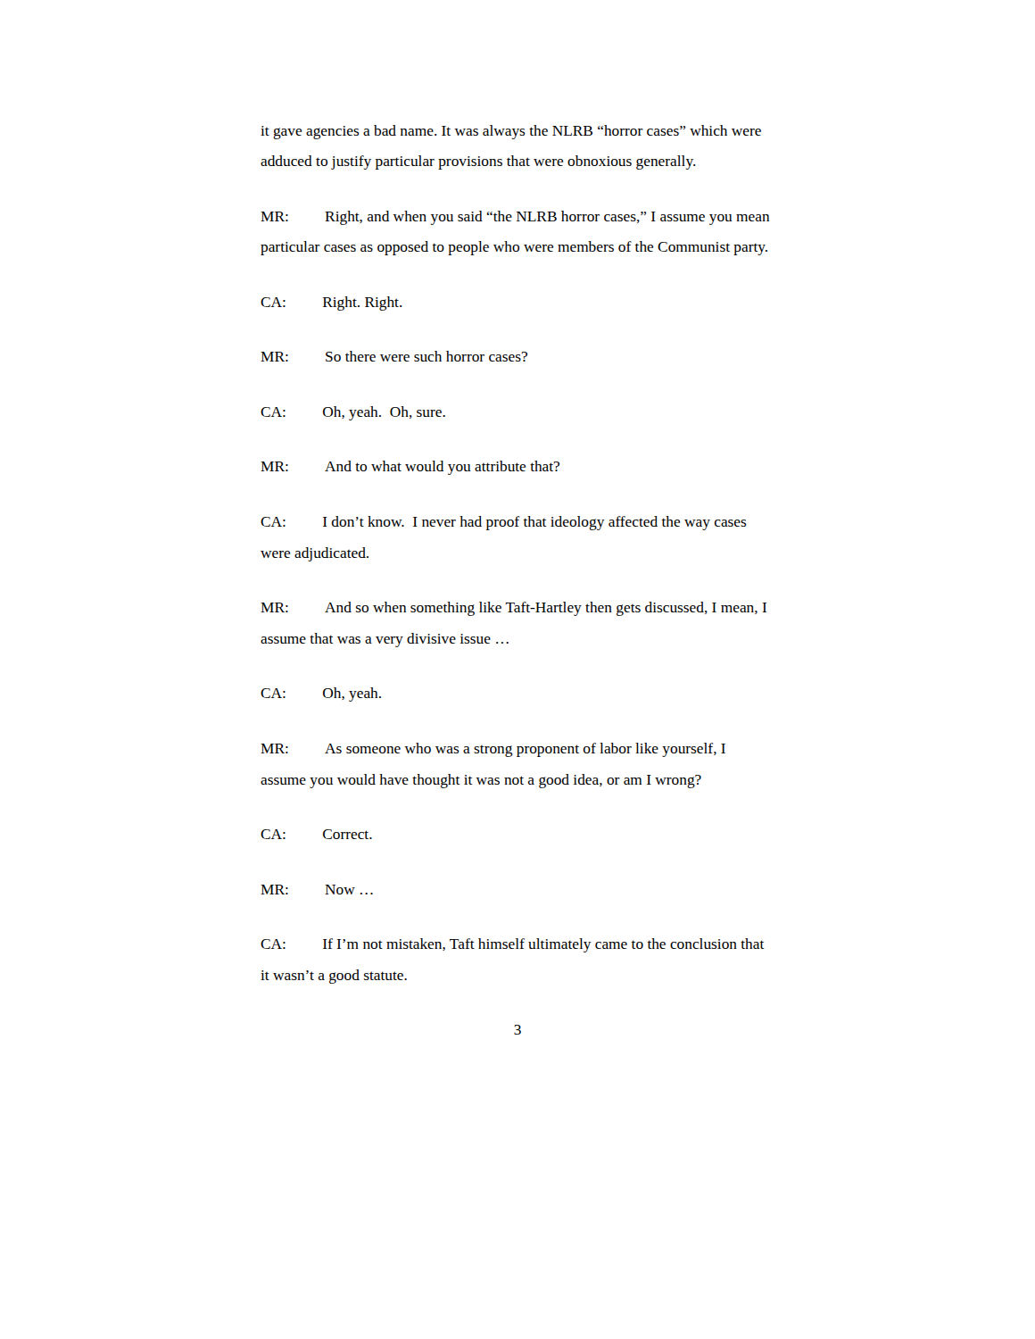it gave agencies a bad name. It was always the NLRB “horror cases” which were adduced to justify particular provisions that were obnoxious generally.
MR: Right, and when you said “the NLRB horror cases,” I assume you mean particular cases as opposed to people who were members of the Communist party.
CA: Right. Right.
MR: So there were such horror cases?
CA: Oh, yeah. Oh, sure.
MR: And to what would you attribute that?
CA: I don’t know. I never had proof that ideology affected the way cases were adjudicated.
MR: And so when something like Taft-Hartley then gets discussed, I mean, I assume that was a very divisive issue …
CA: Oh, yeah.
MR: As someone who was a strong proponent of labor like yourself, I assume you would have thought it was not a good idea, or am I wrong?
CA: Correct.
MR: Now …
CA: If I’m not mistaken, Taft himself ultimately came to the conclusion that it wasn’t a good statute.
3